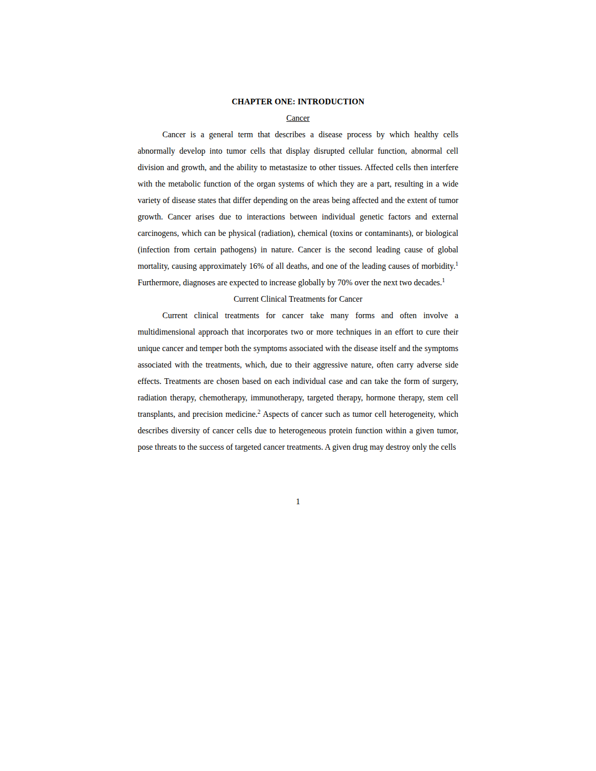CHAPTER ONE: INTRODUCTION
Cancer
Cancer is a general term that describes a disease process by which healthy cells abnormally develop into tumor cells that display disrupted cellular function, abnormal cell division and growth, and the ability to metastasize to other tissues. Affected cells then interfere with the metabolic function of the organ systems of which they are a part, resulting in a wide variety of disease states that differ depending on the areas being affected and the extent of tumor growth. Cancer arises due to interactions between individual genetic factors and external carcinogens, which can be physical (radiation), chemical (toxins or contaminants), or biological (infection from certain pathogens) in nature. Cancer is the second leading cause of global mortality, causing approximately 16% of all deaths, and one of the leading causes of morbidity.1 Furthermore, diagnoses are expected to increase globally by 70% over the next two decades.1
Current Clinical Treatments for Cancer
Current clinical treatments for cancer take many forms and often involve a multidimensional approach that incorporates two or more techniques in an effort to cure their unique cancer and temper both the symptoms associated with the disease itself and the symptoms associated with the treatments, which, due to their aggressive nature, often carry adverse side effects. Treatments are chosen based on each individual case and can take the form of surgery, radiation therapy, chemotherapy, immunotherapy, targeted therapy, hormone therapy, stem cell transplants, and precision medicine.2 Aspects of cancer such as tumor cell heterogeneity, which describes diversity of cancer cells due to heterogeneous protein function within a given tumor, pose threats to the success of targeted cancer treatments. A given drug may destroy only the cells
1